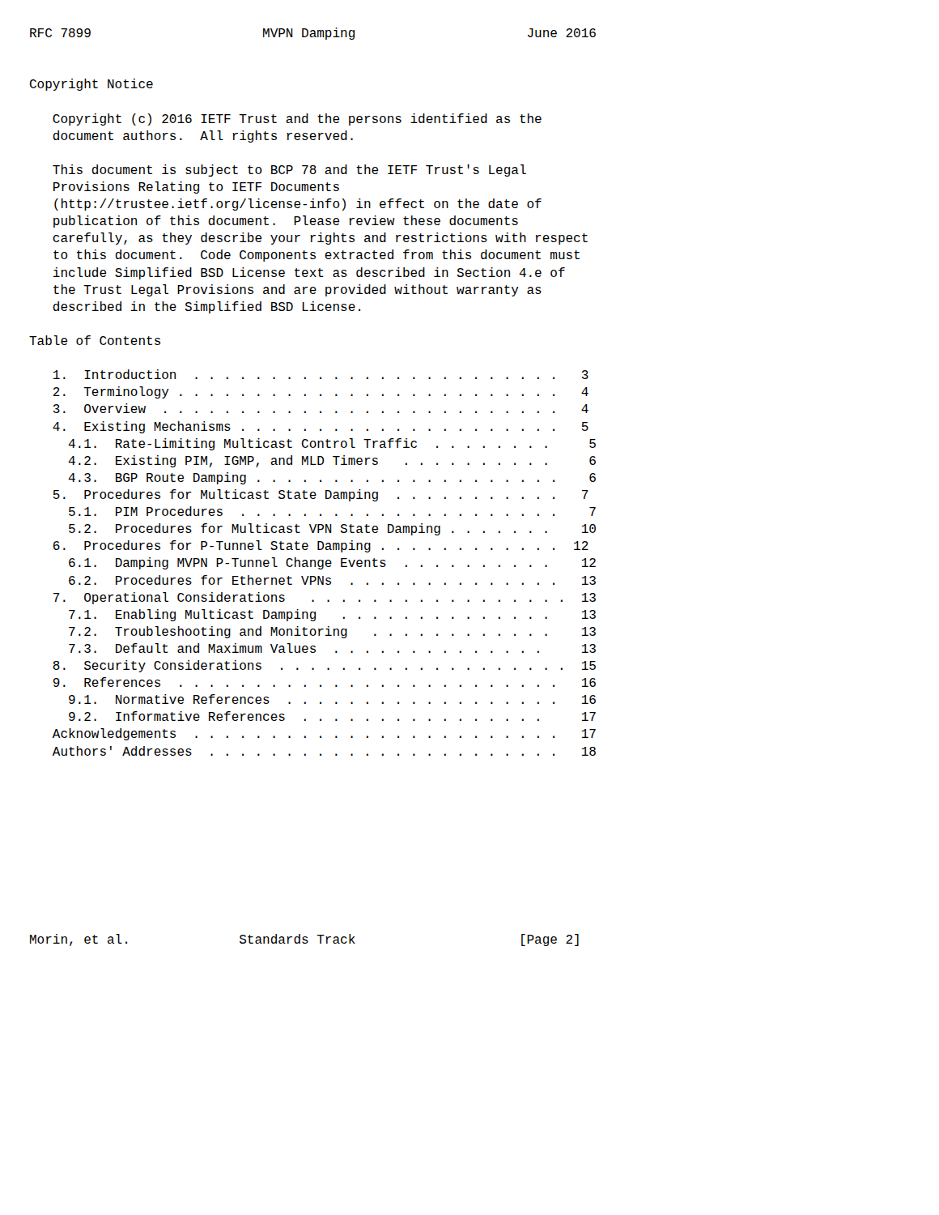RFC 7899                      MVPN Damping                      June 2016


Copyright Notice

   Copyright (c) 2016 IETF Trust and the persons identified as the
   document authors.  All rights reserved.

   This document is subject to BCP 78 and the IETF Trust's Legal
   Provisions Relating to IETF Documents
   (http://trustee.ietf.org/license-info) in effect on the date of
   publication of this document.  Please review these documents
   carefully, as they describe your rights and restrictions with respect
   to this document.  Code Components extracted from this document must
   include Simplified BSD License text as described in Section 4.e of
   the Trust Legal Provisions and are provided without warranty as
   described in the Simplified BSD License.

Table of Contents

   1.  Introduction  . . . . . . . . . . . . . . . . . . . . . . . .   3
   2.  Terminology . . . . . . . . . . . . . . . . . . . . . . . . .   4
   3.  Overview  . . . . . . . . . . . . . . . . . . . . . . . . . .   4
   4.  Existing Mechanisms . . . . . . . . . . . . . . . . . . . . .   5
     4.1.  Rate-Limiting Multicast Control Traffic  . . . . . . . .     5
     4.2.  Existing PIM, IGMP, and MLD Timers   . . . . . . . . . .     6
     4.3.  BGP Route Damping . . . . . . . . . . . . . . . . . . . .    6
   5.  Procedures for Multicast State Damping  . . . . . . . . . . .   7
     5.1.  PIM Procedures  . . . . . . . . . . . . . . . . . . . . .    7
     5.2.  Procedures for Multicast VPN State Damping . . . . . . .    10
   6.  Procedures for P-Tunnel State Damping . . . . . . . . . . . .  12
     6.1.  Damping MVPN P-Tunnel Change Events  . . . . . . . . . .    12
     6.2.  Procedures for Ethernet VPNs  . . . . . . . . . . . . . .   13
   7.  Operational Considerations   . . . . . . . . . . . . . . . . .  13
     7.1.  Enabling Multicast Damping   . . . . . . . . . . . . . .    13
     7.2.  Troubleshooting and Monitoring   . . . . . . . . . . . .    13
     7.3.  Default and Maximum Values  . . . . . . . . . . . . . .     13
   8.  Security Considerations  . . . . . . . . . . . . . . . . . . .  15
   9.  References  . . . . . . . . . . . . . . . . . . . . . . . . .   16
     9.1.  Normative References  . . . . . . . . . . . . . . . . . .   16
     9.2.  Informative References  . . . . . . . . . . . . . . . .     17
   Acknowledgements  . . . . . . . . . . . . . . . . . . . . . . . .   17
   Authors' Addresses  . . . . . . . . . . . . . . . . . . . . . . .   18










Morin, et al.              Standards Track                     [Page 2]